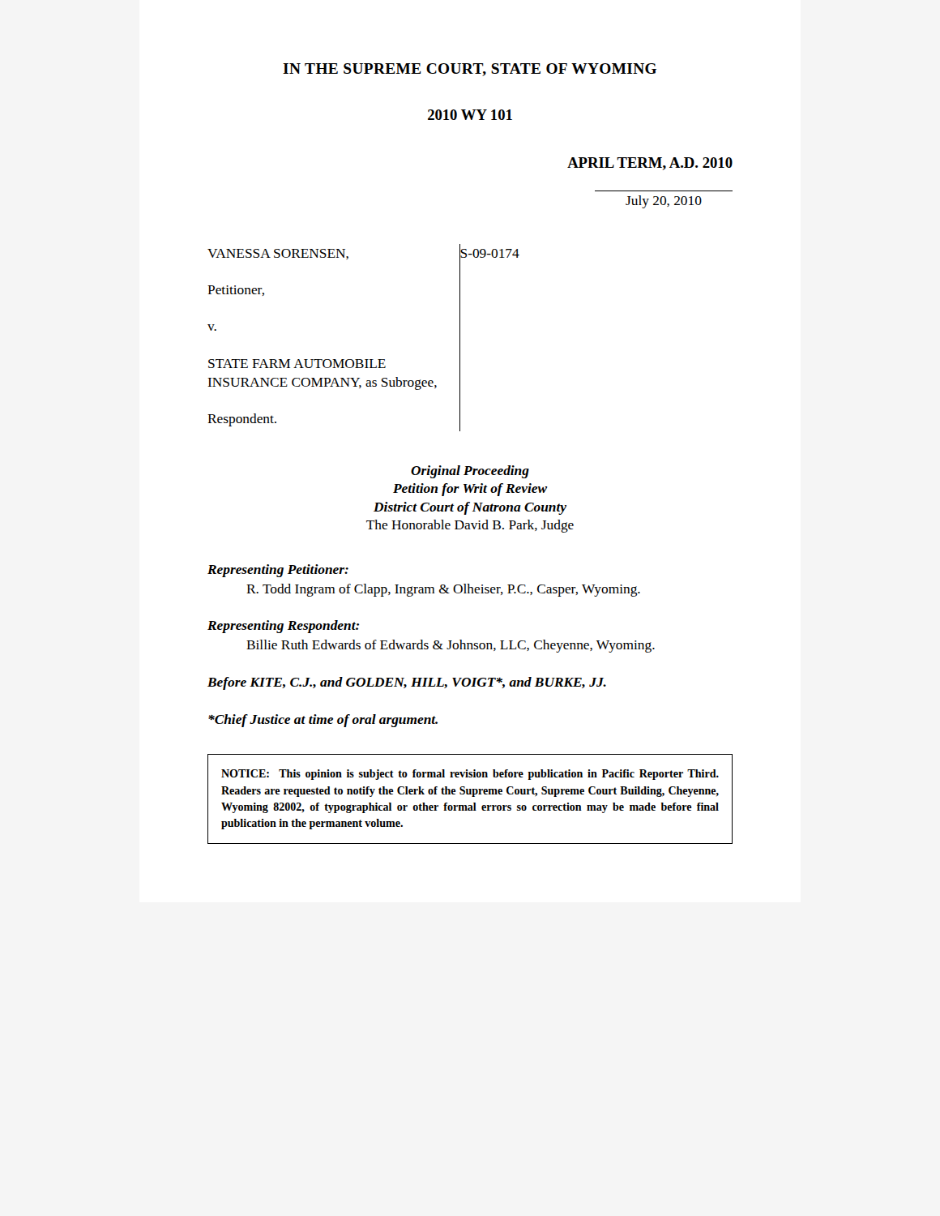IN THE SUPREME COURT, STATE OF WYOMING
2010 WY 101
APRIL TERM, A.D. 2010
July 20, 2010
| VANESSA SORENSEN, Petitioner, v. STATE FARM AUTOMOBILE INSURANCE COMPANY, as Subrogee, Respondent. | S-09-0174 |
Original Proceeding
Petition for Writ of Review
District Court of Natrona County
The Honorable David B. Park, Judge
Representing Petitioner:
R. Todd Ingram of Clapp, Ingram & Olheiser, P.C., Casper, Wyoming.
Representing Respondent:
Billie Ruth Edwards of Edwards & Johnson, LLC, Cheyenne, Wyoming.
Before KITE, C.J., and GOLDEN, HILL, VOIGT*, and BURKE, JJ.
*Chief Justice at time of oral argument.
NOTICE: This opinion is subject to formal revision before publication in Pacific Reporter Third. Readers are requested to notify the Clerk of the Supreme Court, Supreme Court Building, Cheyenne, Wyoming 82002, of typographical or other formal errors so correction may be made before final publication in the permanent volume.